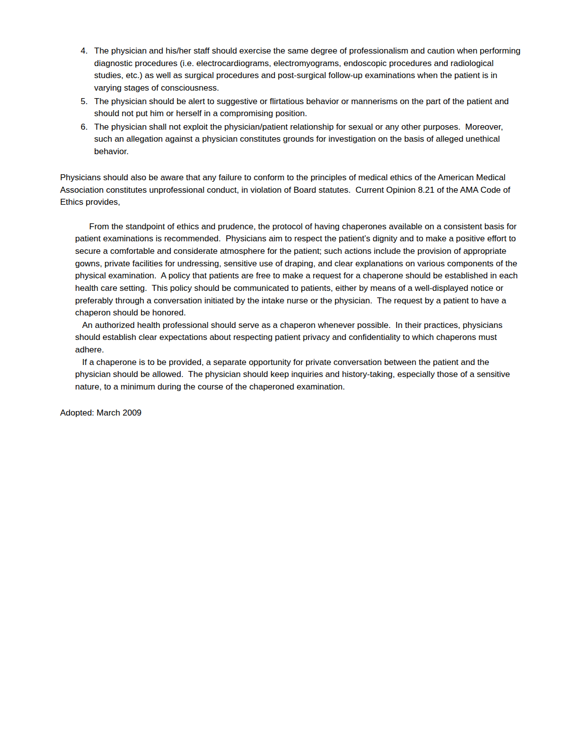The physician and his/her staff should exercise the same degree of professionalism and caution when performing diagnostic procedures (i.e. electrocardiograms, electromyograms, endoscopic procedures and radiological studies, etc.) as well as surgical procedures and post-surgical follow-up examinations when the patient is in varying stages of consciousness.
The physician should be alert to suggestive or flirtatious behavior or mannerisms on the part of the patient and should not put him or herself in a compromising position.
The physician shall not exploit the physician/patient relationship for sexual or any other purposes. Moreover, such an allegation against a physician constitutes grounds for investigation on the basis of alleged unethical behavior.
Physicians should also be aware that any failure to conform to the principles of medical ethics of the American Medical Association constitutes unprofessional conduct, in violation of Board statutes. Current Opinion 8.21 of the AMA Code of Ethics provides,
From the standpoint of ethics and prudence, the protocol of having chaperones available on a consistent basis for patient examinations is recommended. Physicians aim to respect the patient’s dignity and to make a positive effort to secure a comfortable and considerate atmosphere for the patient; such actions include the provision of appropriate gowns, private facilities for undressing, sensitive use of draping, and clear explanations on various components of the physical examination. A policy that patients are free to make a request for a chaperone should be established in each health care setting. This policy should be communicated to patients, either by means of a well-displayed notice or preferably through a conversation initiated by the intake nurse or the physician. The request by a patient to have a chaperon should be honored.
An authorized health professional should serve as a chaperon whenever possible. In their practices, physicians should establish clear expectations about respecting patient privacy and confidentiality to which chaperons must adhere.
If a chaperone is to be provided, a separate opportunity for private conversation between the patient and the physician should be allowed. The physician should keep inquiries and history-taking, especially those of a sensitive nature, to a minimum during the course of the chaperoned examination.
Adopted: March 2009